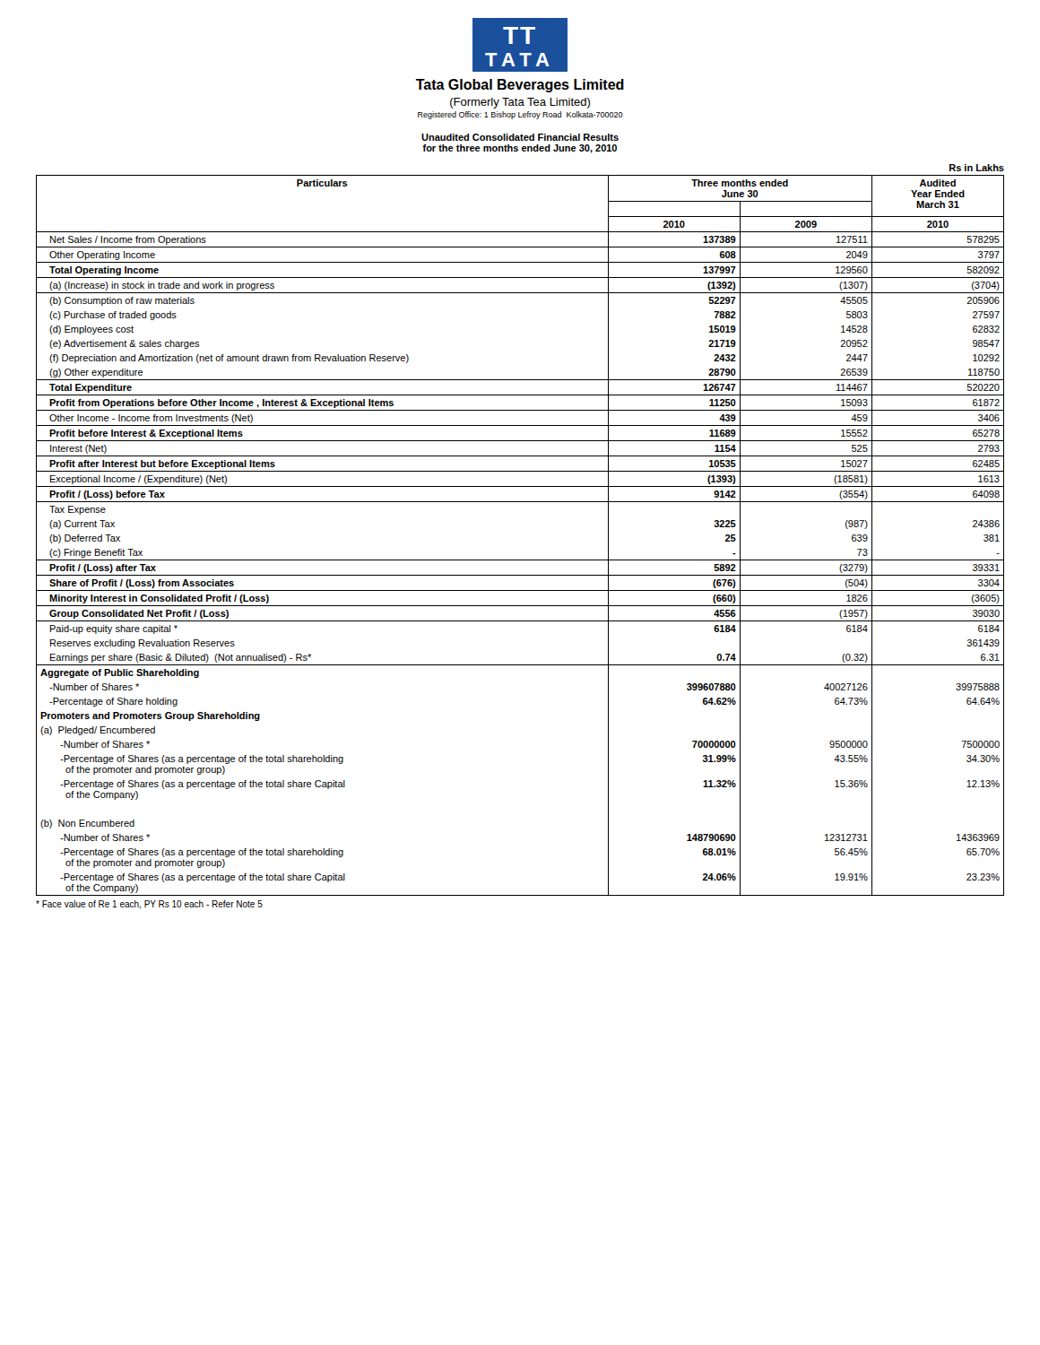TTTATA
Tata Global Beverages Limited
(Formerly Tata Tea Limited)
Registered Office: 1 Bishop Lefroy Road Kolkata-700020
Unaudited Consolidated Financial Results
for the three months ended June 30, 2010
Rs in Lakhs
| Particulars | Three months ended June 30 | Audited Year Ended March 31 |
| --- | --- | --- |
| 2010 | 2009 | 2010 |
| Net Sales / Income from Operations | 137389 | 127511 | 578295 |
| Other Operating Income | 608 | 2049 | 3797 |
| Total Operating Income | 137997 | 129560 | 582092 |
| (a) (Increase) in stock in trade and work in progress | (1392) | (1307) | (3704) |
| (b) Consumption of raw materials | 52297 | 45505 | 205906 |
| (c) Purchase of traded goods | 7882 | 5803 | 27597 |
| (d) Employees cost | 15019 | 14528 | 62832 |
| (e) Advertisement & sales charges | 21719 | 20952 | 98547 |
| (f) Depreciation and Amortization (net of amount drawn from Revaluation Reserve) | 2432 | 2447 | 10292 |
| (g) Other expenditure | 28790 | 26539 | 118750 |
| Total Expenditure | 126747 | 114467 | 520220 |
| Profit from Operations before Other Income , Interest & Exceptional Items | 11250 | 15093 | 61872 |
| Other Income - Income from Investments (Net) | 439 | 459 | 3406 |
| Profit before Interest & Exceptional Items | 11689 | 15552 | 65278 |
| Interest (Net) | 1154 | 525 | 2793 |
| Profit after Interest but before Exceptional Items | 10535 | 15027 | 62485 |
| Exceptional Income / (Expenditure) (Net) | (1393) | (18581) | 1613 |
| Profit / (Loss) before Tax | 9142 | (3554) | 64098 |
| Tax Expense | | | |
| (a) Current Tax | 3225 | (987) | 24386 |
| (b) Deferred Tax | 25 | 639 | 381 |
| (c) Fringe Benefit Tax | - | 73 | - |
| Profit / (Loss) after Tax | 5892 | (3279) | 39331 |
| Share of Profit / (Loss) from Associates | (676) | (504) | 3304 |
| Minority Interest in Consolidated Profit / (Loss) | (660) | 1826 | (3605) |
| Group Consolidated Net Profit / (Loss) | 4556 | (1957) | 39030 |
| Paid-up equity share capital * | 6184 | 6184 | 6184 |
| Reserves excluding Revaluation Reserves | | | 361439 |
| Earnings per share (Basic & Diluted) (Not annualised) - Rs* | 0.74 | (0.32) | 6.31 |
| Aggregate of Public Shareholding | | | |
| -Number of Shares * | 399607880 | 40027126 | 39975888 |
| -Percentage of Share holding | 64.62% | 64.73% | 64.64% |
| Promoters and Promoters Group Shareholding | | | |
| (a) Pledged/ Encumbered | | | |
| -Number of Shares * | 70000000 | 9500000 | 7500000 |
| -Percentage of Shares (as a percentage of the total shareholding of the promoter and promoter group) | 31.99% | 43.55% | 34.30% |
| -Percentage of Shares (as a percentage of the total share Capital of the Company) | 11.32% | 15.36% | 12.13% |
| (b) Non Encumbered | | | |
| -Number of Shares * | 148790690 | 12312731 | 14363969 |
| -Percentage of Shares (as a percentage of the total shareholding of the promoter and promoter group) | 68.01% | 56.45% | 65.70% |
| -Percentage of Shares (as a percentage of the total share Capital of the Company) | 24.06% | 19.91% | 23.23% |
* Face value of Re 1 each, PY Rs 10 each - Refer Note 5